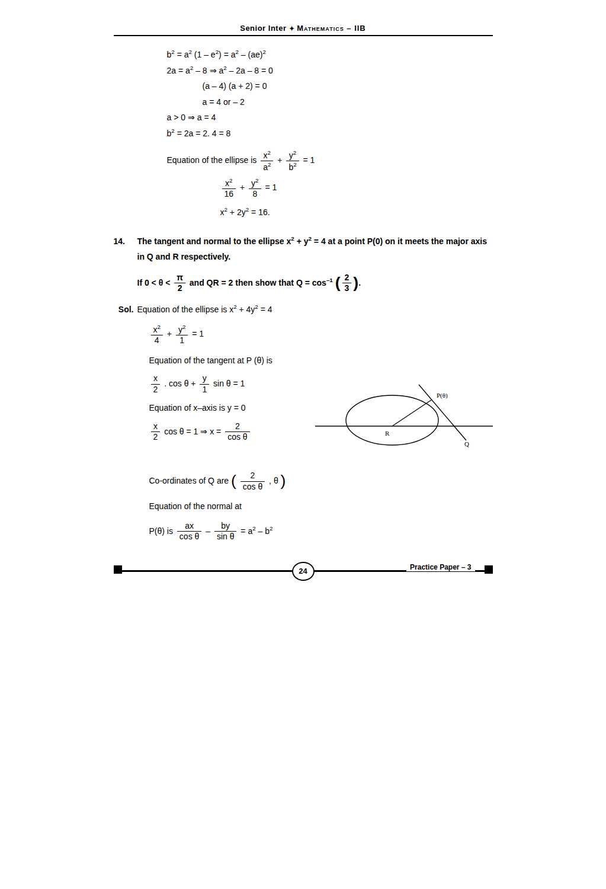Senior Inter ✦ Mathematics – IIB
b2 = a2 (1 – e2) = a2 – (ae)2
2a = a2 – 8 ⇒ a2 – 2a – 8 = 0
(a – 4) (a + 2) = 0
a = 4 or – 2
a > 0 ⇒ a = 4
b2 = 2a = 2. 4 = 8
Equation of the ellipse is x2 a2 + y2 b2 = 1
x216 + y28 = 1
x2 + 2y2 = 16.
14. The tangent and normal to the ellipse x2 + y2 = 4 at a point P(0) on it meets the major axis in Q and R respectively.
If 0 < θ < π 2 and QR = 2 then show that Q = cos–1 (23).
Sol. Equation of the ellipse is x2 + 4y2 = 4
x24 + y21 = 1
Equation of the tangent at P (θ) is
x 2 . cos θ + y 1 sin θ = 1
Equation of x–axis is y = 0
x 2 cos θ = 1 ⇒ x = 2 cos θ
P(θ) R Q
Co-ordinates of Q are ( 2 cos θ , θ )
Equation of the normal at
P(θ) is ax cos θ – by sin θ = a2 – b2
24
Practice Paper – 3